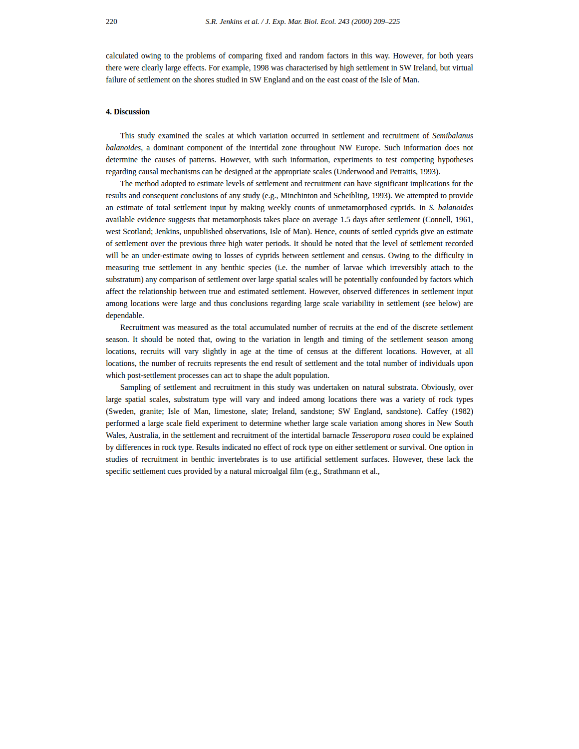220 S.R. Jenkins et al. / J. Exp. Mar. Biol. Ecol. 243 (2000) 209–225
calculated owing to the problems of comparing fixed and random factors in this way. However, for both years there were clearly large effects. For example, 1998 was characterised by high settlement in SW Ireland, but virtual failure of settlement on the shores studied in SW England and on the east coast of the Isle of Man.
4. Discussion
This study examined the scales at which variation occurred in settlement and recruitment of Semibalanus balanoides, a dominant component of the intertidal zone throughout NW Europe. Such information does not determine the causes of patterns. However, with such information, experiments to test competing hypotheses regarding causal mechanisms can be designed at the appropriate scales (Underwood and Petraitis, 1993).
The method adopted to estimate levels of settlement and recruitment can have significant implications for the results and consequent conclusions of any study (e.g., Minchinton and Scheibling, 1993). We attempted to provide an estimate of total settlement input by making weekly counts of unmetamorphosed cyprids. In S. balanoides available evidence suggests that metamorphosis takes place on average 1.5 days after settlement (Connell, 1961, west Scotland; Jenkins, unpublished observations, Isle of Man). Hence, counts of settled cyprids give an estimate of settlement over the previous three high water periods. It should be noted that the level of settlement recorded will be an under-estimate owing to losses of cyprids between settlement and census. Owing to the difficulty in measuring true settlement in any benthic species (i.e. the number of larvae which irreversibly attach to the substratum) any comparison of settlement over large spatial scales will be potentially confounded by factors which affect the relationship between true and estimated settlement. However, observed differences in settlement input among locations were large and thus conclusions regarding large scale variability in settlement (see below) are dependable.
Recruitment was measured as the total accumulated number of recruits at the end of the discrete settlement season. It should be noted that, owing to the variation in length and timing of the settlement season among locations, recruits will vary slightly in age at the time of census at the different locations. However, at all locations, the number of recruits represents the end result of settlement and the total number of individuals upon which post-settlement processes can act to shape the adult population.
Sampling of settlement and recruitment in this study was undertaken on natural substrata. Obviously, over large spatial scales, substratum type will vary and indeed among locations there was a variety of rock types (Sweden, granite; Isle of Man, limestone, slate; Ireland, sandstone; SW England, sandstone). Caffey (1982) performed a large scale field experiment to determine whether large scale variation among shores in New South Wales, Australia, in the settlement and recruitment of the intertidal barnacle Tesseropora rosea could be explained by differences in rock type. Results indicated no effect of rock type on either settlement or survival. One option in studies of recruitment in benthic invertebrates is to use artificial settlement surfaces. However, these lack the specific settlement cues provided by a natural microalgal film (e.g., Strathmann et al.,